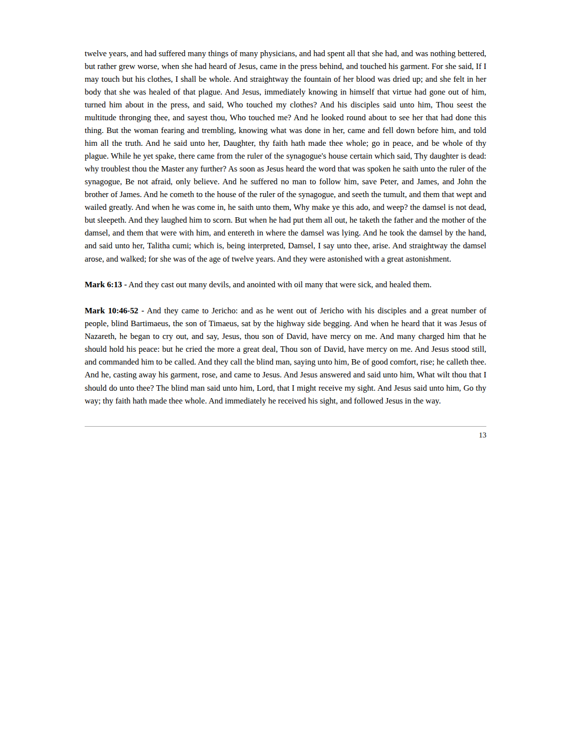twelve years, and had suffered many things of many physicians, and had spent all that she had, and was nothing bettered, but rather grew worse, when she had heard of Jesus, came in the press behind, and touched his garment. For she said, If I may touch but his clothes, I shall be whole. And straightway the fountain of her blood was dried up; and she felt in her body that she was healed of that plague. And Jesus, immediately knowing in himself that virtue had gone out of him, turned him about in the press, and said, Who touched my clothes? And his disciples said unto him, Thou seest the multitude thronging thee, and sayest thou, Who touched me? And he looked round about to see her that had done this thing. But the woman fearing and trembling, knowing what was done in her, came and fell down before him, and told him all the truth. And he said unto her, Daughter, thy faith hath made thee whole; go in peace, and be whole of thy plague. While he yet spake, there came from the ruler of the synagogue's house certain which said, Thy daughter is dead: why troublest thou the Master any further? As soon as Jesus heard the word that was spoken he saith unto the ruler of the synagogue, Be not afraid, only believe. And he suffered no man to follow him, save Peter, and James, and John the brother of James. And he cometh to the house of the ruler of the synagogue, and seeth the tumult, and them that wept and wailed greatly. And when he was come in, he saith unto them, Why make ye this ado, and weep? the damsel is not dead, but sleepeth. And they laughed him to scorn. But when he had put them all out, he taketh the father and the mother of the damsel, and them that were with him, and entereth in where the damsel was lying. And he took the damsel by the hand, and said unto her, Talitha cumi; which is, being interpreted, Damsel, I say unto thee, arise. And straightway the damsel arose, and walked; for she was of the age of twelve years. And they were astonished with a great astonishment.
Mark 6:13 - And they cast out many devils, and anointed with oil many that were sick, and healed them.
Mark 10:46-52 - And they came to Jericho: and as he went out of Jericho with his disciples and a great number of people, blind Bartimaeus, the son of Timaeus, sat by the highway side begging. And when he heard that it was Jesus of Nazareth, he began to cry out, and say, Jesus, thou son of David, have mercy on me. And many charged him that he should hold his peace: but he cried the more a great deal, Thou son of David, have mercy on me. And Jesus stood still, and commanded him to be called. And they call the blind man, saying unto him, Be of good comfort, rise; he calleth thee. And he, casting away his garment, rose, and came to Jesus. And Jesus answered and said unto him, What wilt thou that I should do unto thee? The blind man said unto him, Lord, that I might receive my sight. And Jesus said unto him, Go thy way; thy faith hath made thee whole. And immediately he received his sight, and followed Jesus in the way.
13